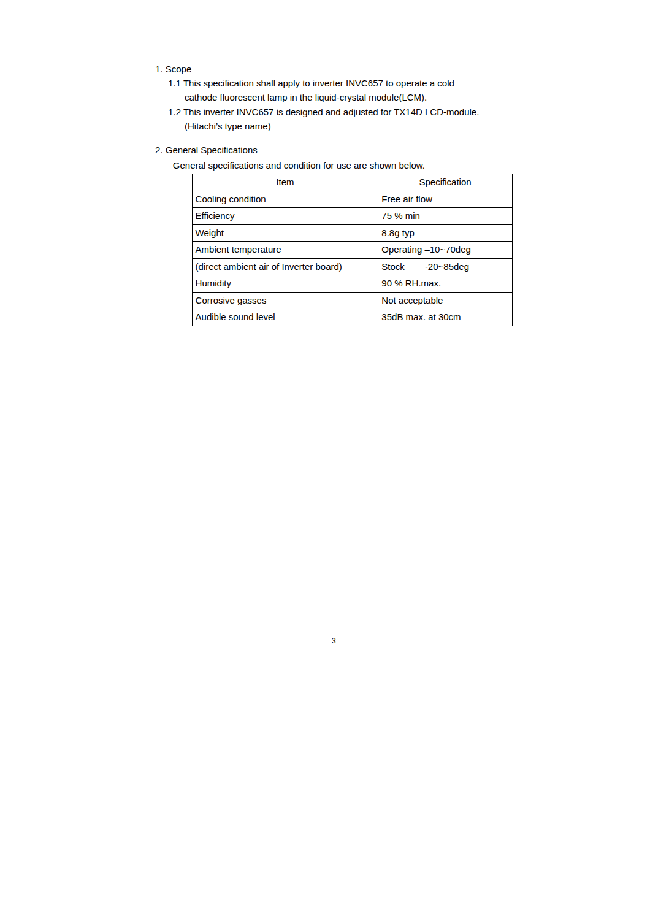1. Scope
1.1 This specification shall apply to inverter INVC657 to operate a cold
cathode fluorescent lamp in the liquid-crystal module(LCM).
1.2 This inverter INVC657 is designed and adjusted for TX14D LCD-module.
(Hitachi’s type name)
2. General Specifications
General specifications and condition for use are shown below.
| Item | Specification |
| --- | --- |
| Cooling condition | Free air flow |
| Efficiency | 75 % min |
| Weight | 8.8g typ |
| Ambient temperature | Operating –10~70deg |
| (direct ambient air of Inverter board) | Stock -20~85deg |
| Humidity | 90 % RH.max. |
| Corrosive gasses | Not acceptable |
| Audible sound level | 35dB max. at 30cm |
3